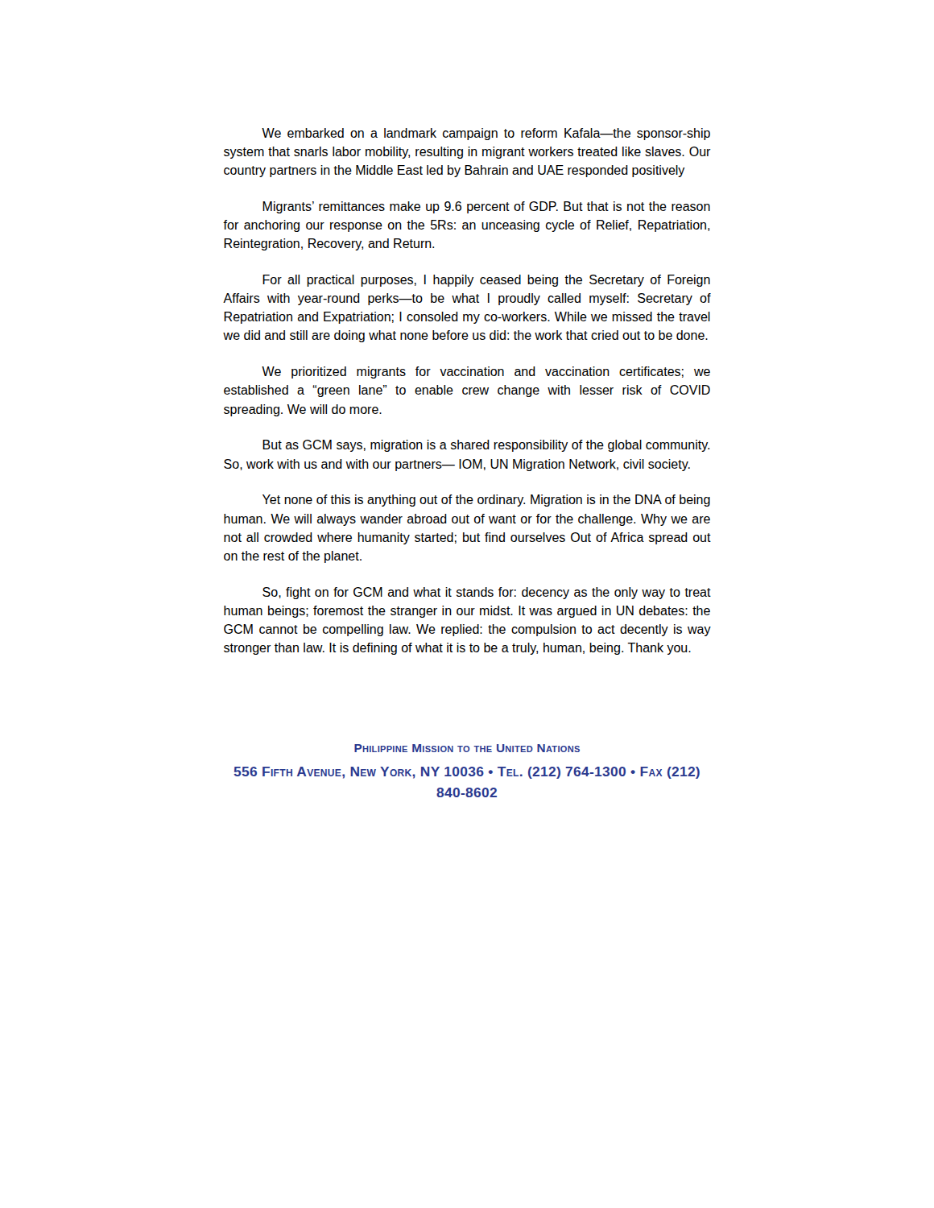We embarked on a landmark campaign to reform Kafala—the sponsor-ship system that snarls labor mobility, resulting in migrant workers treated like slaves. Our country partners in the Middle East led by Bahrain and UAE responded positively
Migrants’ remittances make up 9.6 percent of GDP. But that is not the reason for anchoring our response on the 5Rs: an unceasing cycle of Relief, Repatriation, Reintegration, Recovery, and Return.
For all practical purposes, I happily ceased being the Secretary of Foreign Affairs with year-round perks—to be what I proudly called myself: Secretary of Repatriation and Expatriation; I consoled my co-workers. While we missed the travel we did and still are doing what none before us did: the work that cried out to be done.
We prioritized migrants for vaccination and vaccination certificates; we established a “green lane” to enable crew change with lesser risk of COVID spreading. We will do more.
But as GCM says, migration is a shared responsibility of the global community. So, work with us and with our partners— IOM, UN Migration Network, civil society.
Yet none of this is anything out of the ordinary. Migration is in the DNA of being human. We will always wander abroad out of want or for the challenge. Why we are not all crowded where humanity started; but find ourselves Out of Africa spread out on the rest of the planet.
So, fight on for GCM and what it stands for: decency as the only way to treat human beings; foremost the stranger in our midst. It was argued in UN debates: the GCM cannot be compelling law. We replied: the compulsion to act decently is way stronger than law. It is defining of what it is to be a truly, human, being. Thank you.
Philippine Mission to the United Nations
556 Fifth Avenue, New York, NY 10036 • Tel. (212) 764-1300 • Fax (212) 840-8602